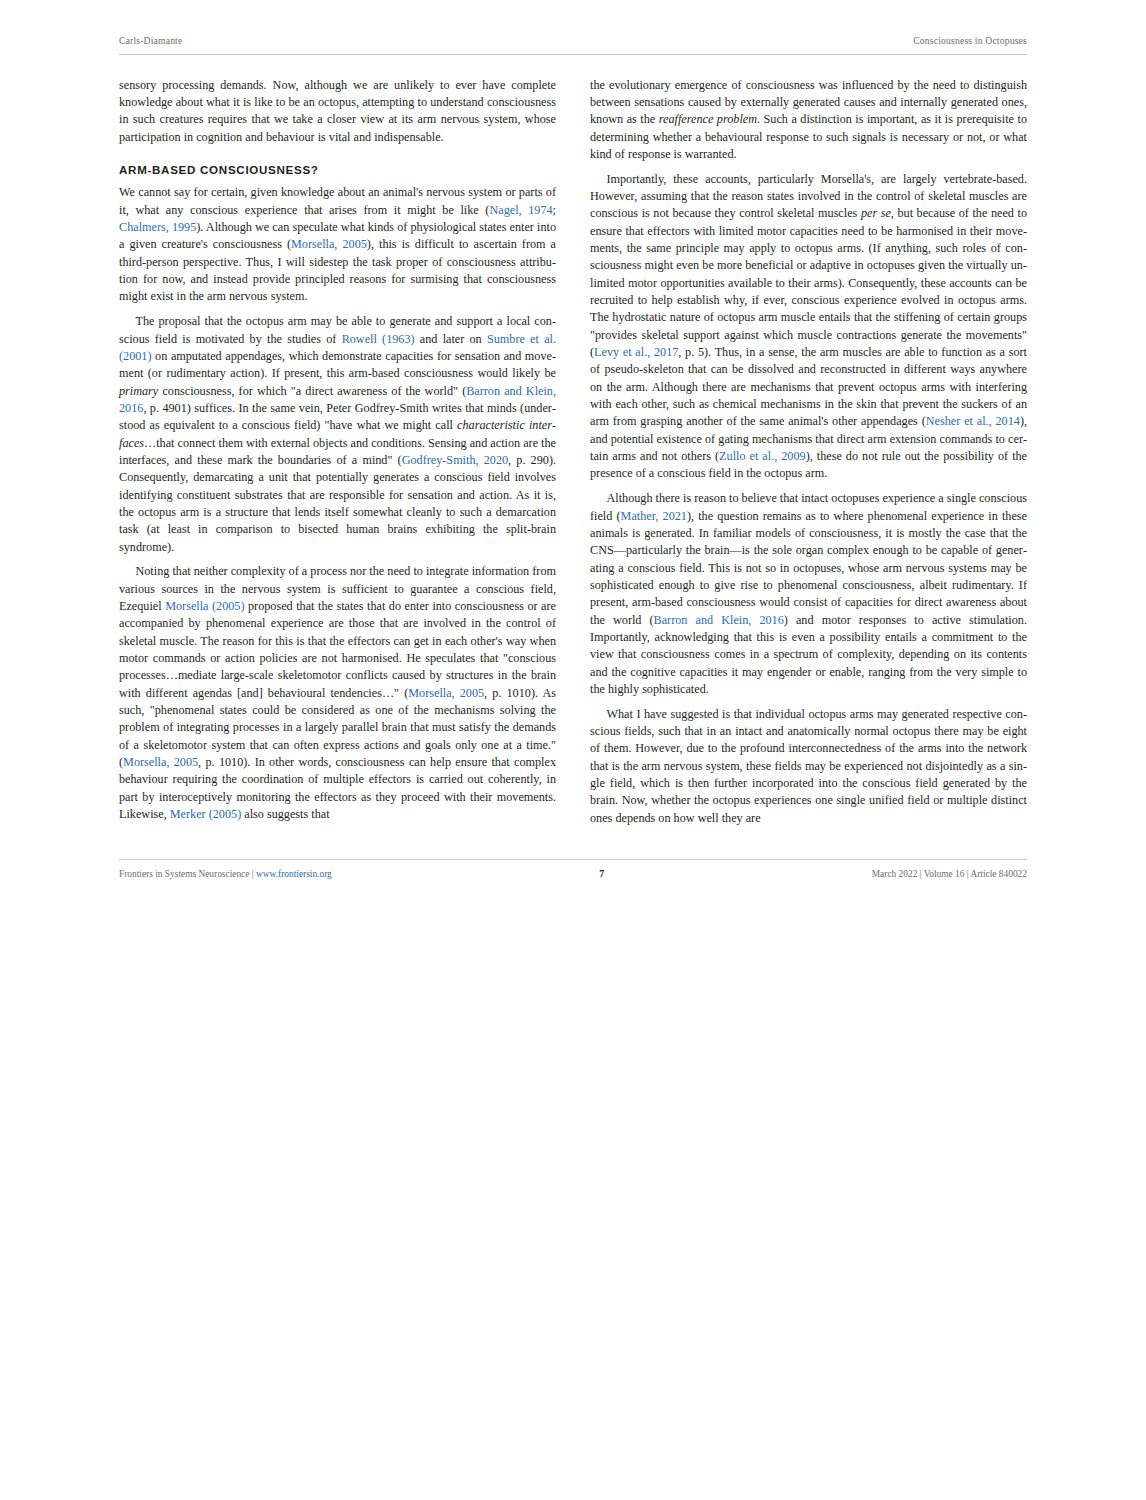Carls-Diamante Consciousness in Octopuses
sensory processing demands. Now, although we are unlikely to ever have complete knowledge about what it is like to be an octopus, attempting to understand consciousness in such creatures requires that we take a closer view at its arm nervous system, whose participation in cognition and behaviour is vital and indispensable.
Arm-Based Consciousness?
We cannot say for certain, given knowledge about an animal's nervous system or parts of it, what any conscious experience that arises from it might be like (Nagel, 1974; Chalmers, 1995). Although we can speculate what kinds of physiological states enter into a given creature's consciousness (Morsella, 2005), this is difficult to ascertain from a third-person perspective. Thus, I will sidestep the task proper of consciousness attribution for now, and instead provide principled reasons for surmising that consciousness might exist in the arm nervous system.
The proposal that the octopus arm may be able to generate and support a local conscious field is motivated by the studies of Rowell (1963) and later on Sumbre et al. (2001) on amputated appendages, which demonstrate capacities for sensation and movement (or rudimentary action). If present, this arm-based consciousness would likely be primary consciousness, for which "a direct awareness of the world" (Barron and Klein, 2016, p. 4901) suffices. In the same vein, Peter Godfrey-Smith writes that minds (understood as equivalent to a conscious field) "have what we might call characteristic interfaces…that connect them with external objects and conditions. Sensing and action are the interfaces, and these mark the boundaries of a mind" (Godfrey-Smith, 2020, p. 290). Consequently, demarcating a unit that potentially generates a conscious field involves identifying constituent substrates that are responsible for sensation and action. As it is, the octopus arm is a structure that lends itself somewhat cleanly to such a demarcation task (at least in comparison to bisected human brains exhibiting the split-brain syndrome).
Noting that neither complexity of a process nor the need to integrate information from various sources in the nervous system is sufficient to guarantee a conscious field, Ezequiel Morsella (2005) proposed that the states that do enter into consciousness or are accompanied by phenomenal experience are those that are involved in the control of skeletal muscle. The reason for this is that the effectors can get in each other's way when motor commands or action policies are not harmonised. He speculates that "conscious processes…mediate large-scale skeletomotor conflicts caused by structures in the brain with different agendas [and] behavioural tendencies…" (Morsella, 2005, p. 1010). As such, "phenomenal states could be considered as one of the mechanisms solving the problem of integrating processes in a largely parallel brain that must satisfy the demands of a skeletomotor system that can often express actions and goals only one at a time." (Morsella, 2005, p. 1010). In other words, consciousness can help ensure that complex behaviour requiring the coordination of multiple effectors is carried out coherently, in part by interoceptively monitoring the effectors as they proceed with their movements. Likewise, Merker (2005) also suggests that
the evolutionary emergence of consciousness was influenced by the need to distinguish between sensations caused by externally generated causes and internally generated ones, known as the reafference problem. Such a distinction is important, as it is prerequisite to determining whether a behavioural response to such signals is necessary or not, or what kind of response is warranted.
Importantly, these accounts, particularly Morsella's, are largely vertebrate-based. However, assuming that the reason states involved in the control of skeletal muscles are conscious is not because they control skeletal muscles per se, but because of the need to ensure that effectors with limited motor capacities need to be harmonised in their movements, the same principle may apply to octopus arms. (If anything, such roles of consciousness might even be more beneficial or adaptive in octopuses given the virtually unlimited motor opportunities available to their arms). Consequently, these accounts can be recruited to help establish why, if ever, conscious experience evolved in octopus arms. The hydrostatic nature of octopus arm muscle entails that the stiffening of certain groups "provides skeletal support against which muscle contractions generate the movements" (Levy et al., 2017, p. 5). Thus, in a sense, the arm muscles are able to function as a sort of pseudo-skeleton that can be dissolved and reconstructed in different ways anywhere on the arm. Although there are mechanisms that prevent octopus arms with interfering with each other, such as chemical mechanisms in the skin that prevent the suckers of an arm from grasping another of the same animal's other appendages (Nesher et al., 2014), and potential existence of gating mechanisms that direct arm extension commands to certain arms and not others (Zullo et al., 2009), these do not rule out the possibility of the presence of a conscious field in the octopus arm.
Although there is reason to believe that intact octopuses experience a single conscious field (Mather, 2021), the question remains as to where phenomenal experience in these animals is generated. In familiar models of consciousness, it is mostly the case that the CNS—particularly the brain—is the sole organ complex enough to be capable of generating a conscious field. This is not so in octopuses, whose arm nervous systems may be sophisticated enough to give rise to phenomenal consciousness, albeit rudimentary. If present, arm-based consciousness would consist of capacities for direct awareness about the world (Barron and Klein, 2016) and motor responses to active stimulation. Importantly, acknowledging that this is even a possibility entails a commitment to the view that consciousness comes in a spectrum of complexity, depending on its contents and the cognitive capacities it may engender or enable, ranging from the very simple to the highly sophisticated.
What I have suggested is that individual octopus arms may generated respective conscious fields, such that in an intact and anatomically normal octopus there may be eight of them. However, due to the profound interconnectedness of the arms into the network that is the arm nervous system, these fields may be experienced not disjointedly as a single field, which is then further incorporated into the conscious field generated by the brain. Now, whether the octopus experiences one single unified field or multiple distinct ones depends on how well they are
Frontiers in Systems Neuroscience | www.frontiersin.org 7 March 2022 | Volume 16 | Article 840022